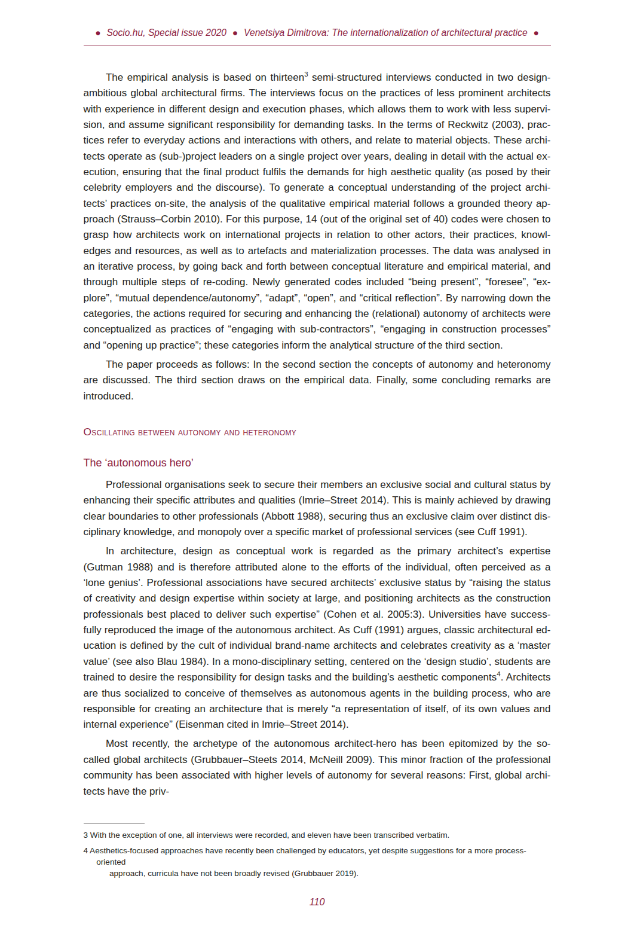● Socio.hu, Special issue 2020 ● Venetsiya Dimitrova: The internationalization of architectural practice ●
The empirical analysis is based on thirteen3 semi-structured interviews conducted in two design-ambitious global architectural firms. The interviews focus on the practices of less prominent architects with experience in different design and execution phases, which allows them to work with less supervision, and assume significant responsibility for demanding tasks. In the terms of Reckwitz (2003), practices refer to everyday actions and interactions with others, and relate to material objects. These architects operate as (sub-)project leaders on a single project over years, dealing in detail with the actual execution, ensuring that the final product fulfils the demands for high aesthetic quality (as posed by their celebrity employers and the discourse). To generate a conceptual understanding of the project architects’ practices on-site, the analysis of the qualitative empirical material follows a grounded theory approach (Strauss–Corbin 2010). For this purpose, 14 (out of the original set of 40) codes were chosen to grasp how architects work on international projects in relation to other actors, their practices, knowledges and resources, as well as to artefacts and materialization processes. The data was analysed in an iterative process, by going back and forth between conceptual literature and empirical material, and through multiple steps of re-coding. Newly generated codes included “being present”, “foresee”, “explore”, “mutual dependence/autonomy”, “adapt”, “open”, and “critical reflection”. By narrowing down the categories, the actions required for securing and enhancing the (relational) autonomy of architects were conceptualized as practices of “engaging with sub-contractors”, “engaging in construction processes” and “opening up practice”; these categories inform the analytical structure of the third section.
The paper proceeds as follows: In the second section the concepts of autonomy and heteronomy are discussed. The third section draws on the empirical data. Finally, some concluding remarks are introduced.
Oscillating between autonomy and heteronomy
The ‘autonomous hero’
Professional organisations seek to secure their members an exclusive social and cultural status by enhancing their specific attributes and qualities (Imrie–Street 2014). This is mainly achieved by drawing clear boundaries to other professionals (Abbott 1988), securing thus an exclusive claim over distinct disciplinary knowledge, and monopoly over a specific market of professional services (see Cuff 1991).
In architecture, design as conceptual work is regarded as the primary architect’s expertise (Gutman 1988) and is therefore attributed alone to the efforts of the individual, often perceived as a ‘lone genius’. Professional associations have secured architects’ exclusive status by “raising the status of creativity and design expertise within society at large, and positioning architects as the construction professionals best placed to deliver such expertise” (Cohen et al. 2005:3). Universities have successfully reproduced the image of the autonomous architect. As Cuff (1991) argues, classic architectural education is defined by the cult of individual brand-name architects and celebrates creativity as a ‘master value’ (see also Blau 1984). In a mono-disciplinary setting, centered on the ‘design studio’, students are trained to desire the responsibility for design tasks and the building’s aesthetic components4. Architects are thus socialized to conceive of themselves as autonomous agents in the building process, who are responsible for creating an architecture that is merely “a representation of itself, of its own values and internal experience” (Eisenman cited in Imrie–Street 2014).
Most recently, the archetype of the autonomous architect-hero has been epitomized by the so-called global architects (Grubbauer–Steets 2014, McNeill 2009). This minor fraction of the professional community has been associated with higher levels of autonomy for several reasons: First, global architects have the priv-
3 With the exception of one, all interviews were recorded, and eleven have been transcribed verbatim.
4 Aesthetics-focused approaches have recently been challenged by educators, yet despite suggestions for a more process-oriented approach, curricula have not been broadly revised (Grubbauer 2019).
110